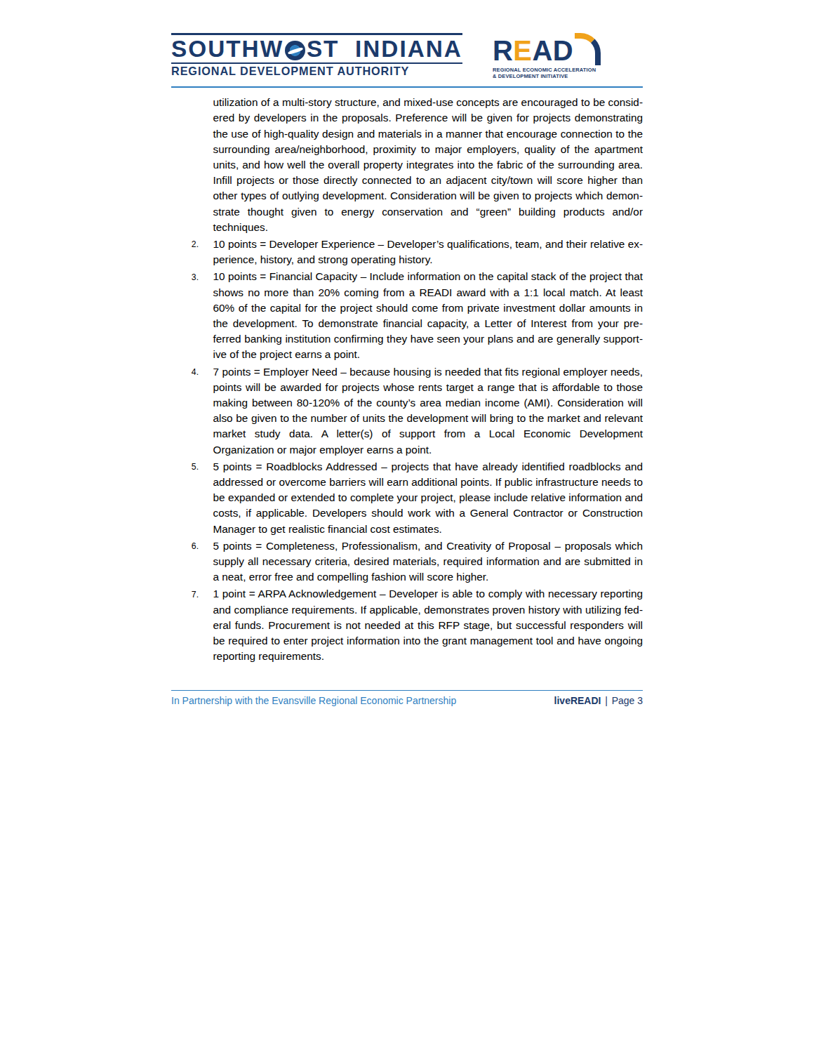SOUTHW ST INDIANA
REGIONAL DEVELOPMENT AUTHORITY
READ
Regional Economic Acceleration
& Development Initiative
utilization of a multi-story structure, and mixed-use concepts are encouraged to be considered by developers in the proposals. Preference will be given for projects demonstrating the use of high-quality design and materials in a manner that encourage connection to the surrounding area/neighborhood, proximity to major employers, quality of the apartment units, and how well the overall property integrates into the fabric of the surrounding area. Infill projects or those directly connected to an adjacent city/town will score higher than other types of outlying development. Consideration will be given to projects which demonstrate thought given to energy conservation and “green” building products and/or techniques.
10 points = Developer Experience – Developer’s qualifications, team, and their relative experience, history, and strong operating history.
10 points = Financial Capacity – Include information on the capital stack of the project that shows no more than 20% coming from a READI award with a 1:1 local match. At least 60% of the capital for the project should come from private investment dollar amounts in the development. To demonstrate financial capacity, a Letter of Interest from your preferred banking institution confirming they have seen your plans and are generally supportive of the project earns a point.
7 points = Employer Need – because housing is needed that fits regional employer needs, points will be awarded for projects whose rents target a range that is affordable to those making between 80-120% of the county’s area median income (AMI). Consideration will also be given to the number of units the development will bring to the market and relevant market study data. A letter(s) of support from a Local Economic Development Organization or major employer earns a point.
5 points = Roadblocks Addressed – projects that have already identified roadblocks and addressed or overcome barriers will earn additional points. If public infrastructure needs to be expanded or extended to complete your project, please include relative information and costs, if applicable. Developers should work with a General Contractor or Construction Manager to get realistic financial cost estimates.
5 points = Completeness, Professionalism, and Creativity of Proposal – proposals which supply all necessary criteria, desired materials, required information and are submitted in a neat, error free and compelling fashion will score higher.
1 point = ARPA Acknowledgement – Developer is able to comply with necessary reporting and compliance requirements. If applicable, demonstrates proven history with utilizing federal funds. Procurement is not needed at this RFP stage, but successful responders will be required to enter project information into the grant management tool and have ongoing reporting requirements.
In Partnership with the Evansville Regional Economic Partnership
liveREADI|Page 3